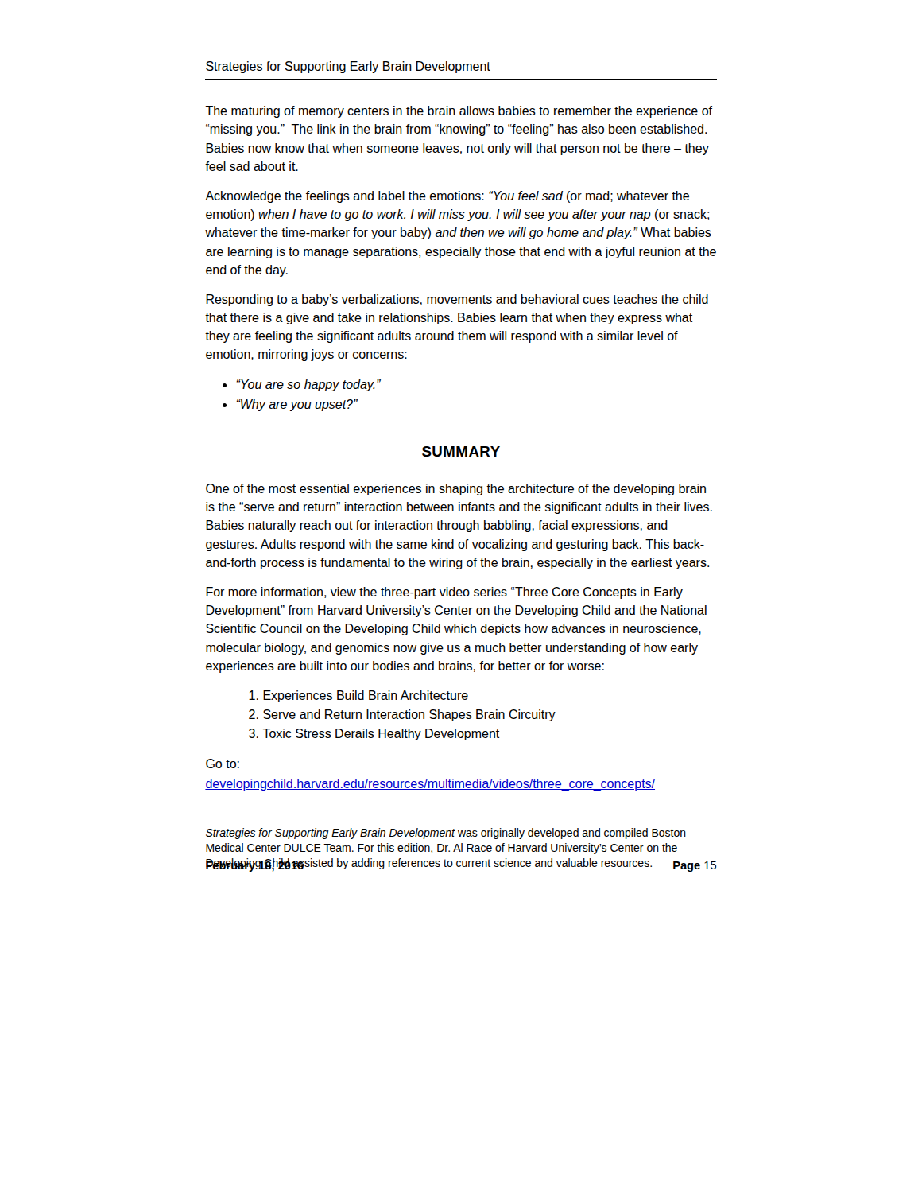Strategies for Supporting Early Brain Development
The maturing of memory centers in the brain allows babies to remember the experience of “missing you.” The link in the brain from “knowing” to “feeling” has also been established. Babies now know that when someone leaves, not only will that person not be there – they feel sad about it.
Acknowledge the feelings and label the emotions: “You feel sad (or mad; whatever the emotion) when I have to go to work. I will miss you. I will see you after your nap (or snack; whatever the time-marker for your baby) and then we will go home and play.” What babies are learning is to manage separations, especially those that end with a joyful reunion at the end of the day.
Responding to a baby’s verbalizations, movements and behavioral cues teaches the child that there is a give and take in relationships. Babies learn that when they express what they are feeling the significant adults around them will respond with a similar level of emotion, mirroring joys or concerns:
“You are so happy today.”
“Why are you upset?”
SUMMARY
One of the most essential experiences in shaping the architecture of the developing brain is the “serve and return” interaction between infants and the significant adults in their lives. Babies naturally reach out for interaction through babbling, facial expressions, and gestures. Adults respond with the same kind of vocalizing and gesturing back. This back-and-forth process is fundamental to the wiring of the brain, especially in the earliest years.
For more information, view the three-part video series “Three Core Concepts in Early Development” from Harvard University’s Center on the Developing Child and the National Scientific Council on the Developing Child which depicts how advances in neuroscience, molecular biology, and genomics now give us a much better understanding of how early experiences are built into our bodies and brains, for better or for worse:
Experiences Build Brain Architecture
Serve and Return Interaction Shapes Brain Circuitry
Toxic Stress Derails Healthy Development
Go to:
developingchild.harvard.edu/resources/multimedia/videos/three_core_concepts/
Strategies for Supporting Early Brain Development was originally developed and compiled Boston Medical Center DULCE Team. For this edition, Dr. Al Race of Harvard University’s Center on the Developing Child assisted by adding references to current science and valuable resources.
February 18, 2016
Page 15